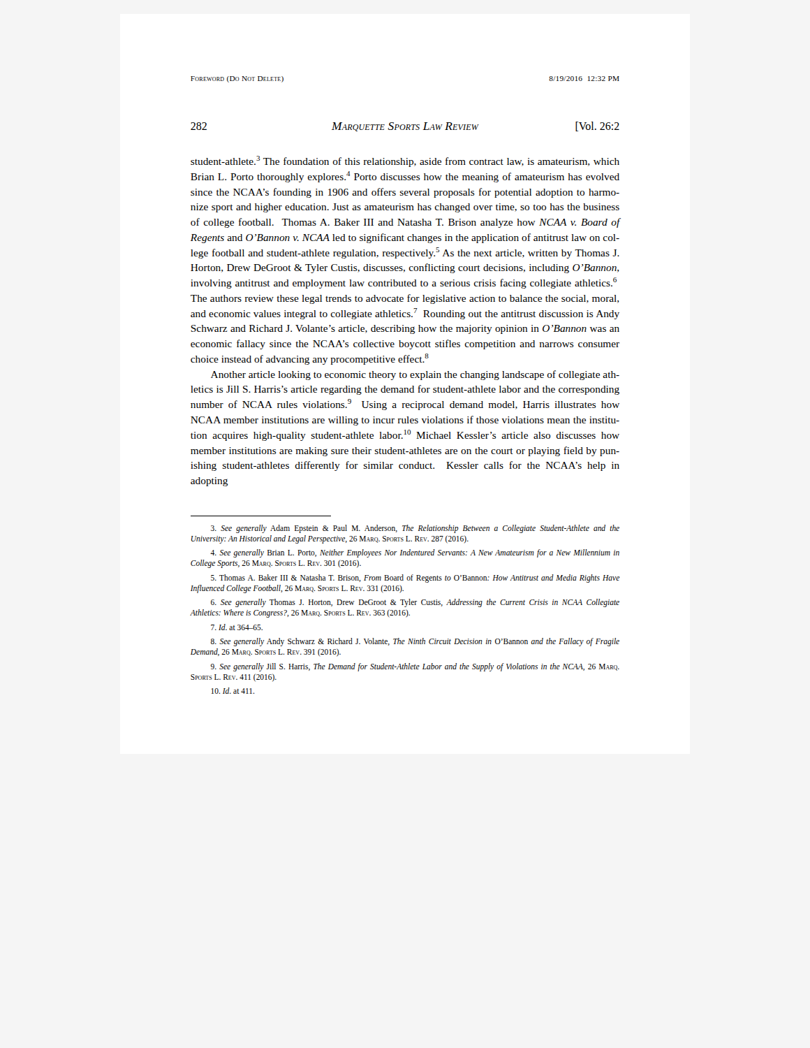Foreword (Do Not Delete)
8/19/2016 12:32 PM
282
Marquette Sports Law Review
[Vol. 26:2
student-athlete.3 The foundation of this relationship, aside from contract law, is amateurism, which Brian L. Porto thoroughly explores.4 Porto discusses how the meaning of amateurism has evolved since the NCAA’s founding in 1906 and offers several proposals for potential adoption to harmonize sport and higher education. Just as amateurism has changed over time, so too has the business of college football. Thomas A. Baker III and Natasha T. Brison analyze how NCAA v. Board of Regents and O’Bannon v. NCAA led to significant changes in the application of antitrust law on college football and student-athlete regulation, respectively.5 As the next article, written by Thomas J. Horton, Drew DeGroot & Tyler Custis, discusses, conflicting court decisions, including O’Bannon, involving antitrust and employment law contributed to a serious crisis facing collegiate athletics.6 The authors review these legal trends to advocate for legislative action to balance the social, moral, and economic values integral to collegiate athletics.7 Rounding out the antitrust discussion is Andy Schwarz and Richard J. Volante’s article, describing how the majority opinion in O’Bannon was an economic fallacy since the NCAA’s collective boycott stifles competition and narrows consumer choice instead of advancing any procompetitive effect.8
Another article looking to economic theory to explain the changing landscape of collegiate athletics is Jill S. Harris’s article regarding the demand for student-athlete labor and the corresponding number of NCAA rules violations.9 Using a reciprocal demand model, Harris illustrates how NCAA member institutions are willing to incur rules violations if those violations mean the institution acquires high-quality student-athlete labor.10 Michael Kessler’s article also discusses how member institutions are making sure their student-athletes are on the court or playing field by punishing student-athletes differently for similar conduct. Kessler calls for the NCAA’s help in adopting
3. See generally Adam Epstein & Paul M. Anderson, The Relationship Between a Collegiate Student-Athlete and the University: An Historical and Legal Perspective, 26 Marq. Sports L. Rev. 287 (2016).
4. See generally Brian L. Porto, Neither Employees Nor Indentured Servants: A New Amateurism for a New Millennium in College Sports, 26 Marq. Sports L. Rev. 301 (2016).
5. Thomas A. Baker III & Natasha T. Brison, From Board of Regents to O’Bannon: How Antitrust and Media Rights Have Influenced College Football, 26 Marq. Sports L. Rev. 331 (2016).
6. See generally Thomas J. Horton, Drew DeGroot & Tyler Custis, Addressing the Current Crisis in NCAA Collegiate Athletics: Where is Congress?, 26 Marq. Sports L. Rev. 363 (2016).
7. Id. at 364–65.
8. See generally Andy Schwarz & Richard J. Volante, The Ninth Circuit Decision in O’Bannon and the Fallacy of Fragile Demand, 26 Marq. Sports L. Rev. 391 (2016).
9. See generally Jill S. Harris, The Demand for Student-Athlete Labor and the Supply of Violations in the NCAA, 26 Marq. Sports L. Rev. 411 (2016).
10. Id. at 411.